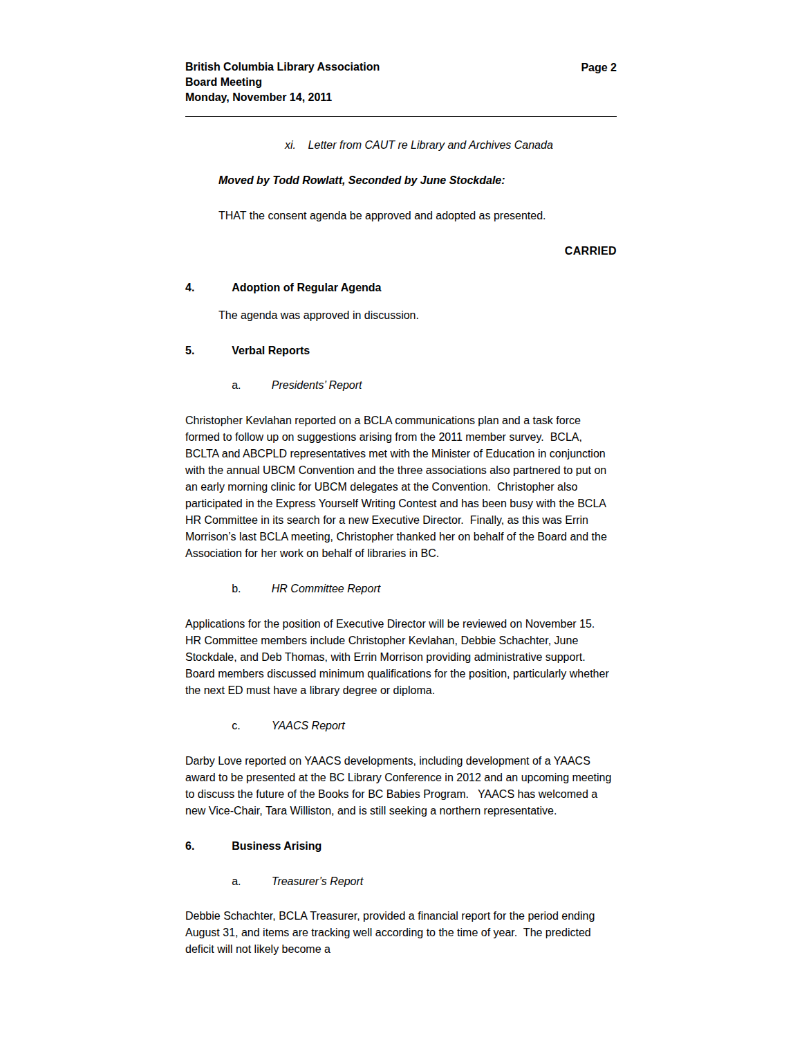British Columbia Library Association
Board Meeting
Monday, November 14, 2011
Page 2
xi. Letter from CAUT re Library and Archives Canada
Moved by Todd Rowlatt, Seconded by June Stockdale:
THAT the consent agenda be approved and adopted as presented.
CARRIED
4. Adoption of Regular Agenda
The agenda was approved in discussion.
5. Verbal Reports
a. Presidents’ Report
Christopher Kevlahan reported on a BCLA communications plan and a task force formed to follow up on suggestions arising from the 2011 member survey. BCLA, BCLTA and ABCPLD representatives met with the Minister of Education in conjunction with the annual UBCM Convention and the three associations also partnered to put on an early morning clinic for UBCM delegates at the Convention. Christopher also participated in the Express Yourself Writing Contest and has been busy with the BCLA HR Committee in its search for a new Executive Director. Finally, as this was Errin Morrison’s last BCLA meeting, Christopher thanked her on behalf of the Board and the Association for her work on behalf of libraries in BC.
b. HR Committee Report
Applications for the position of Executive Director will be reviewed on November 15. HR Committee members include Christopher Kevlahan, Debbie Schachter, June Stockdale, and Deb Thomas, with Errin Morrison providing administrative support. Board members discussed minimum qualifications for the position, particularly whether the next ED must have a library degree or diploma.
c. YAACS Report
Darby Love reported on YAACS developments, including development of a YAACS award to be presented at the BC Library Conference in 2012 and an upcoming meeting to discuss the future of the Books for BC Babies Program. YAACS has welcomed a new Vice-Chair, Tara Williston, and is still seeking a northern representative.
6. Business Arising
a. Treasurer’s Report
Debbie Schachter, BCLA Treasurer, provided a financial report for the period ending August 31, and items are tracking well according to the time of year. The predicted deficit will not likely become a